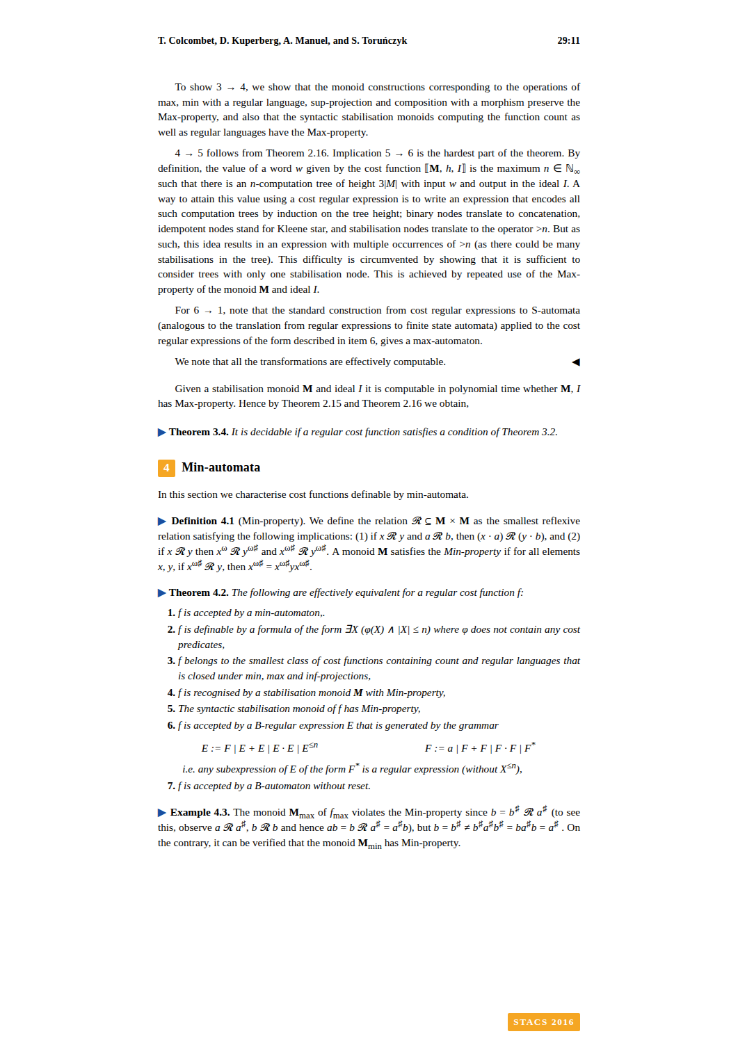T. Colcombet, D. Kuperberg, A. Manuel, and S. Toruńczyk
29:11
To show 3 → 4, we show that the monoid constructions corresponding to the operations of max, min with a regular language, sup-projection and composition with a morphism preserve the Max-property, and also that the syntactic stabilisation monoids computing the function count as well as regular languages have the Max-property.
4 → 5 follows from Theorem 2.16. Implication 5 → 6 is the hardest part of the theorem. By definition, the value of a word w given by the cost function ⟦M, h, I⟧ is the maximum n ∈ ℕ∞ such that there is an n-computation tree of height 3|M| with input w and output in the ideal I. A way to attain this value using a cost regular expression is to write an expression that encodes all such computation trees by induction on the tree height; binary nodes translate to concatenation, idempotent nodes stand for Kleene star, and stabilisation nodes translate to the operator >n. But as such, this idea results in an expression with multiple occurrences of >n (as there could be many stabilisations in the tree). This difficulty is circumvented by showing that it is sufficient to consider trees with only one stabilisation node. This is achieved by repeated use of the Max-property of the monoid M and ideal I.
For 6 → 1, note that the standard construction from cost regular expressions to S-automata (analogous to the translation from regular expressions to finite state automata) applied to the cost regular expressions of the form described in item 6, gives a max-automaton.
We note that all the transformations are effectively computable. ◀
Given a stabilisation monoid M and ideal I it is computable in polynomial time whether M, I has Max-property. Hence by Theorem 2.15 and Theorem 2.16 we obtain,
▶ Theorem 3.4. It is decidable if a regular cost function satisfies a condition of Theorem 3.2.
4
Min-automata
In this section we characterise cost functions definable by min-automata.
▶ Definition 4.1 (Min-property). We define the relation 𝓡 ⊆ M × M as the smallest reflexive relation satisfying the following implications: (1) if x 𝓡 y and a 𝓡 b, then (x · a) 𝓡 (y · b), and (2) if x 𝓡 y then xω 𝓡 yω♯ and xω♯ 𝓡 yω♯. A monoid M satisfies the Min-property if for all elements x, y, if xω♯ 𝓡 y, then xω♯ = xω♯yxω♯.
▶ Theorem 4.2. The following are effectively equivalent for a regular cost function f:
f is accepted by a min-automaton,.
f is definable by a formula of the form ∃X (φ(X) ∧ |X| ≤ n) where φ does not contain any cost predicates,
f belongs to the smallest class of cost functions containing count and regular languages that is closed under min, max and inf-projections,
f is recognised by a stabilisation monoid M with Min-property,
The syntactic stabilisation monoid of f has Min-property,
f is accepted by a B-regular expression E that is generated by the grammar
E := F | E + E | E · E | E≤n F := a | F + F | F · F | F*
i.e. any subexpression of E of the form F* is a regular expression (without X≤n),
f is accepted by a B-automaton without reset.
▶ Example 4.3. The monoid Mmax of fmax violates the Min-property since b = b♯ 𝓡 a♯ (to see this, observe a 𝓡 a♯, b 𝓡 b and hence ab = b 𝓡 a♯ = a♯b), but b = b♯ ≠ b♯a♯b♯ = ba♯b = a♯ . On the contrary, it can be verified that the monoid Mmin has Min-property.
STACS 2016